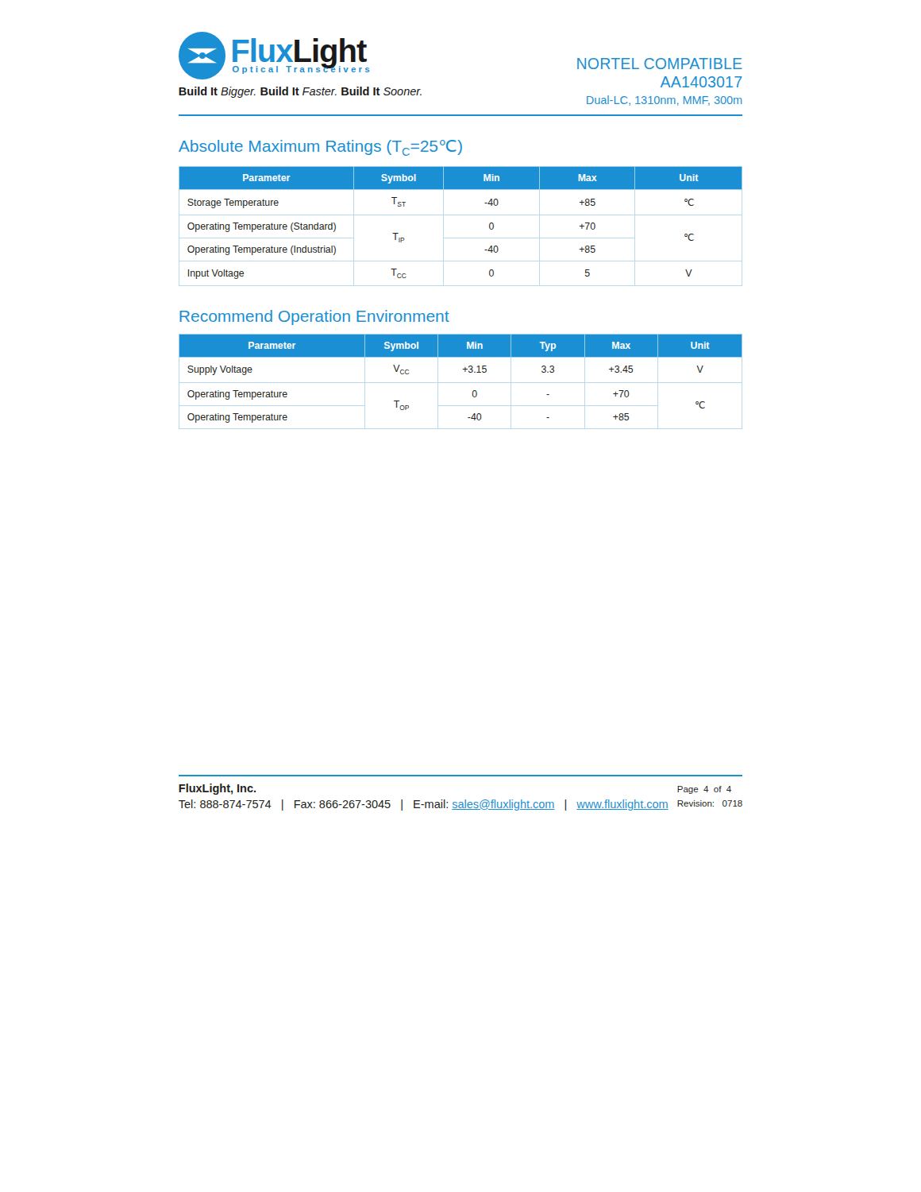Flux Light
Optical Transceivers
Build It Bigger. Build It Faster. Build It Sooner.
NORTEL COMPATIBLE AA1403017
Dual-LC, 1310nm, MMF, 300m
Absolute Maximum Ratings (TC=25℃)
| Parameter | Symbol | Min | Max | Unit |
| --- | --- | --- | --- | --- |
| Storage Temperature | T ST | -40 | +85 | ℃ |
| Operating Temperature (Standard) | T IP | 0 | +70 | ℃ |
| Operating Temperature (Industrial) | -40 | +85 |
| Input Voltage | T CC | 0 | 5 | V |
Recommend Operation Environment
| Parameter | Symbol | Min | Typ | Max | Unit |
| --- | --- | --- | --- | --- | --- |
| Supply Voltage | V CC | +3.15 | 3.3 | +3.45 | V |
| Operating Temperature | T OP | 0 | - | +70 | ℃ |
| Operating Temperature | -40 | - | +85 |
FluxLight, Inc.
Tel: 888-874-7574 | Fax: 866-267-3045 | E-mail: sales@fluxlight.com | www.fluxlight.com
Page 4 of 4
Revision: 0718